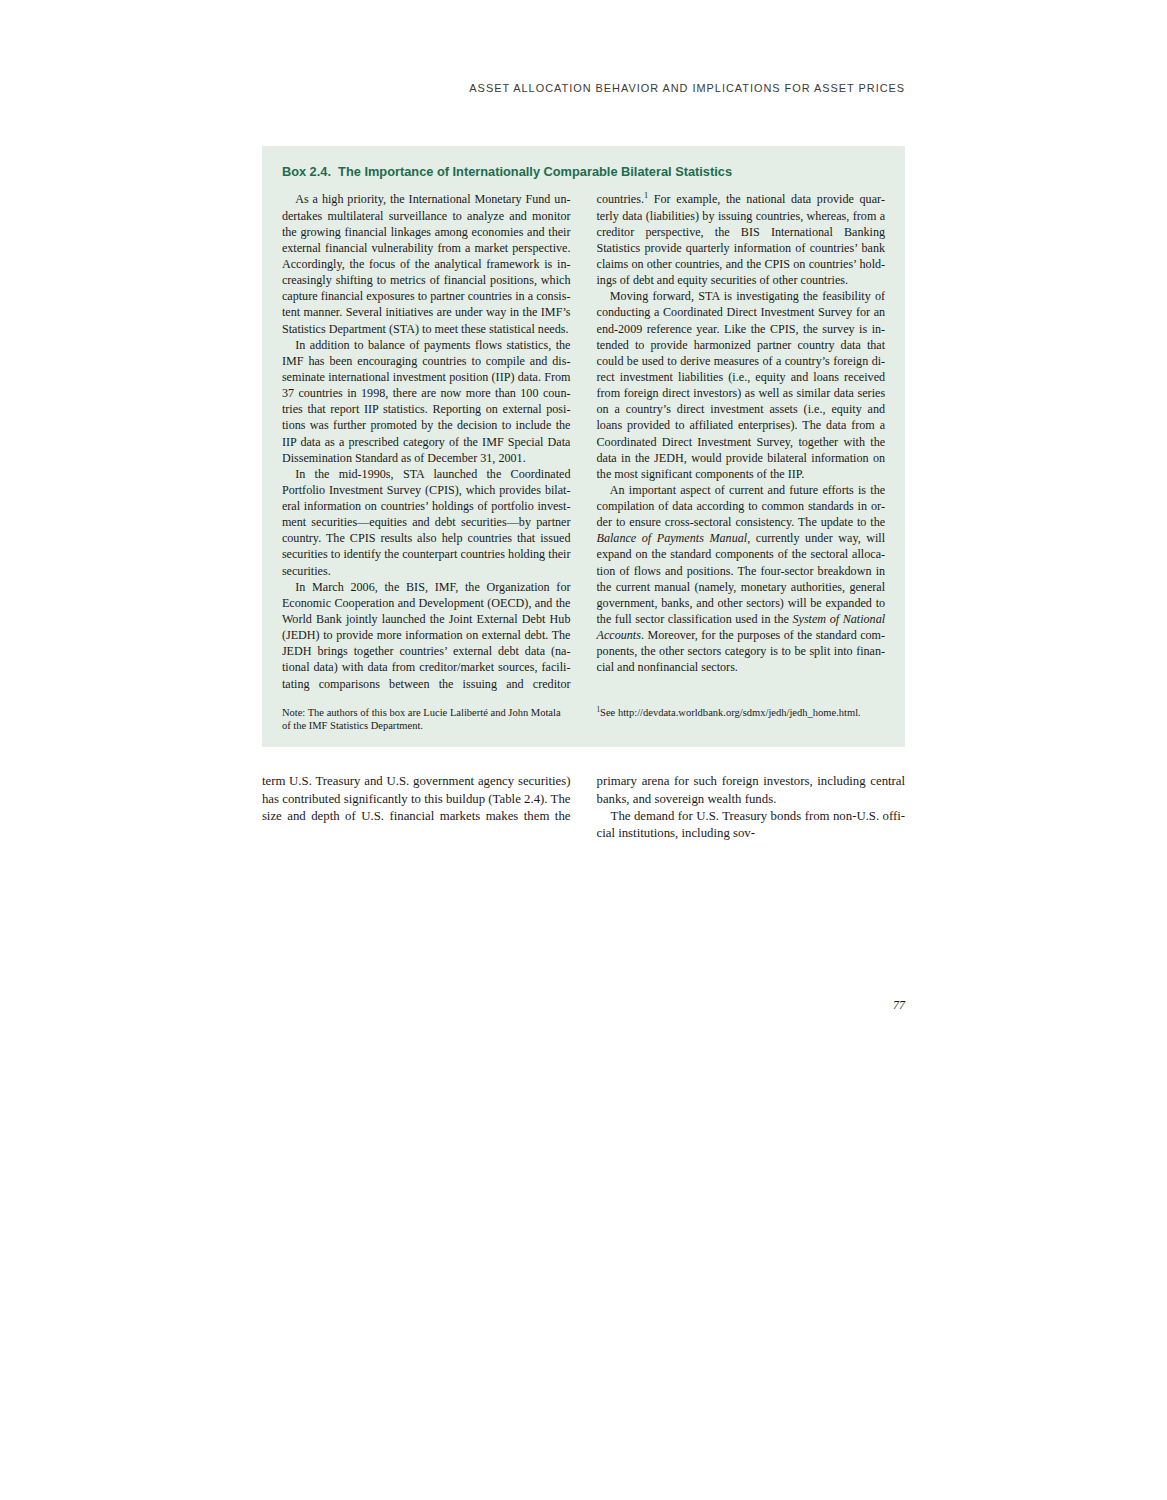Asset Allocation Behavior and Implications for Asset Prices
Box 2.4. The Importance of Internationally Comparable Bilateral Statistics
As a high priority, the International Monetary Fund undertakes multilateral surveillance to analyze and monitor the growing financial linkages among economies and their external financial vulnerability from a market perspective. Accordingly, the focus of the analytical framework is increasingly shifting to metrics of financial positions, which capture financial exposures to partner countries in a consistent manner. Several initiatives are under way in the IMF’s Statistics Department (STA) to meet these statistical needs.
In addition to balance of payments flows statistics, the IMF has been encouraging countries to compile and disseminate international investment position (IIP) data. From 37 countries in 1998, there are now more than 100 countries that report IIP statistics. Reporting on external positions was further promoted by the decision to include the IIP data as a prescribed category of the IMF Special Data Dissemination Standard as of December 31, 2001.
In the mid-1990s, STA launched the Coordinated Portfolio Investment Survey (CPIS), which provides bilateral information on countries’ holdings of portfolio investment securities—equities and debt securities—by partner country. The CPIS results also help countries that issued securities to identify the counterpart countries holding their securities.
In March 2006, the BIS, IMF, the Organization for Economic Cooperation and Development (OECD), and the World Bank jointly launched the Joint External Debt Hub (JEDH) to provide more information on external debt. The JEDH brings together countries’ external debt data (national data) with data from creditor/market sources, facilitating comparisons between the issuing and creditor countries.1 For example, the national data provide quarterly data (liabilities) by issuing countries, whereas, from a creditor perspective, the BIS International Banking Statistics provide quarterly information of countries’ bank claims on other countries, and the CPIS on countries’ holdings of debt and equity securities of other countries.
Moving forward, STA is investigating the feasibility of conducting a Coordinated Direct Investment Survey for an end-2009 reference year. Like the CPIS, the survey is intended to provide harmonized partner country data that could be used to derive measures of a country’s foreign direct investment liabilities (i.e., equity and loans received from foreign direct investors) as well as similar data series on a country’s direct investment assets (i.e., equity and loans provided to affiliated enterprises). The data from a Coordinated Direct Investment Survey, together with the data in the JEDH, would provide bilateral information on the most significant components of the IIP.
An important aspect of current and future efforts is the compilation of data according to common standards in order to ensure cross-sectoral consistency. The update to the Balance of Payments Manual, currently under way, will expand on the standard components of the sectoral allocation of flows and positions. The four-sector breakdown in the current manual (namely, monetary authorities, general government, banks, and other sectors) will be expanded to the full sector classification used in the System of National Accounts. Moreover, for the purposes of the standard components, the other sectors category is to be split into financial and nonfinancial sectors.
Note: The authors of this box are Lucie Laliberté and John Motala of the IMF Statistics Department.
1See http://devdata.worldbank.org/sdmx/jedh/jedh_home.html.
term U.S. Treasury and U.S. government agency securities) has contributed significantly to this buildup (Table 2.4). The size and depth of U.S. financial markets makes them the primary arena for such foreign investors, including central banks, and sovereign wealth funds.
The demand for U.S. Treasury bonds from non-U.S. official institutions, including sov-
77